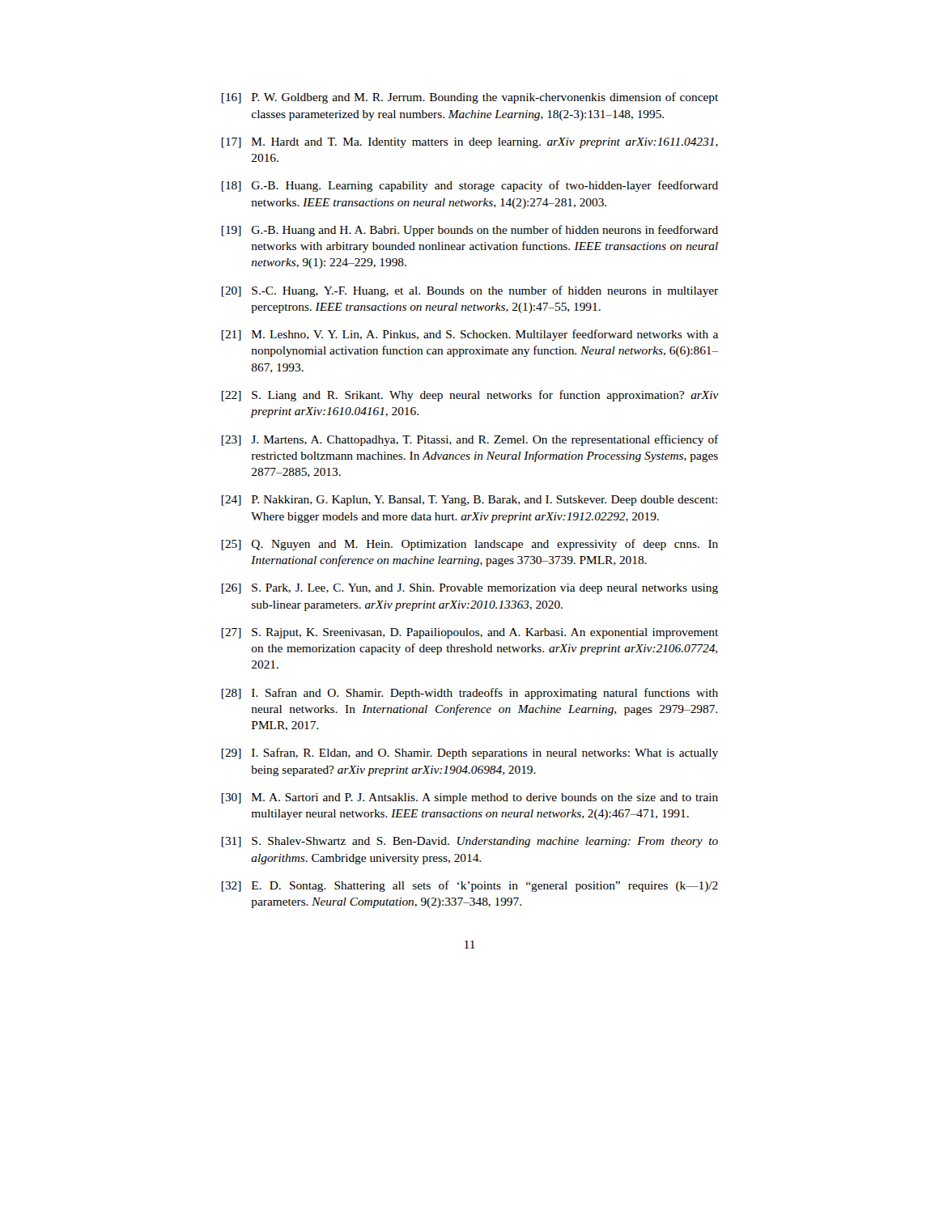[16] P. W. Goldberg and M. R. Jerrum. Bounding the vapnik-chervonenkis dimension of concept classes parameterized by real numbers. Machine Learning, 18(2-3):131–148, 1995.
[17] M. Hardt and T. Ma. Identity matters in deep learning. arXiv preprint arXiv:1611.04231, 2016.
[18] G.-B. Huang. Learning capability and storage capacity of two-hidden-layer feedforward networks. IEEE transactions on neural networks, 14(2):274–281, 2003.
[19] G.-B. Huang and H. A. Babri. Upper bounds on the number of hidden neurons in feedforward networks with arbitrary bounded nonlinear activation functions. IEEE transactions on neural networks, 9(1): 224–229, 1998.
[20] S.-C. Huang, Y.-F. Huang, et al. Bounds on the number of hidden neurons in multilayer perceptrons. IEEE transactions on neural networks, 2(1):47–55, 1991.
[21] M. Leshno, V. Y. Lin, A. Pinkus, and S. Schocken. Multilayer feedforward networks with a nonpolynomial activation function can approximate any function. Neural networks, 6(6):861–867, 1993.
[22] S. Liang and R. Srikant. Why deep neural networks for function approximation? arXiv preprint arXiv:1610.04161, 2016.
[23] J. Martens, A. Chattopadhya, T. Pitassi, and R. Zemel. On the representational efficiency of restricted boltzmann machines. In Advances in Neural Information Processing Systems, pages 2877–2885, 2013.
[24] P. Nakkiran, G. Kaplun, Y. Bansal, T. Yang, B. Barak, and I. Sutskever. Deep double descent: Where bigger models and more data hurt. arXiv preprint arXiv:1912.02292, 2019.
[25] Q. Nguyen and M. Hein. Optimization landscape and expressivity of deep cnns. In International conference on machine learning, pages 3730–3739. PMLR, 2018.
[26] S. Park, J. Lee, C. Yun, and J. Shin. Provable memorization via deep neural networks using sub-linear parameters. arXiv preprint arXiv:2010.13363, 2020.
[27] S. Rajput, K. Sreenivasan, D. Papailiopoulos, and A. Karbasi. An exponential improvement on the memorization capacity of deep threshold networks. arXiv preprint arXiv:2106.07724, 2021.
[28] I. Safran and O. Shamir. Depth-width tradeoffs in approximating natural functions with neural networks. In International Conference on Machine Learning, pages 2979–2987. PMLR, 2017.
[29] I. Safran, R. Eldan, and O. Shamir. Depth separations in neural networks: What is actually being separated? arXiv preprint arXiv:1904.06984, 2019.
[30] M. A. Sartori and P. J. Antsaklis. A simple method to derive bounds on the size and to train multilayer neural networks. IEEE transactions on neural networks, 2(4):467–471, 1991.
[31] S. Shalev-Shwartz and S. Ben-David. Understanding machine learning: From theory to algorithms. Cambridge university press, 2014.
[32] E. D. Sontag. Shattering all sets of ‘k’points in “general position” requires (k—1)/2 parameters. Neural Computation, 9(2):337–348, 1997.
11